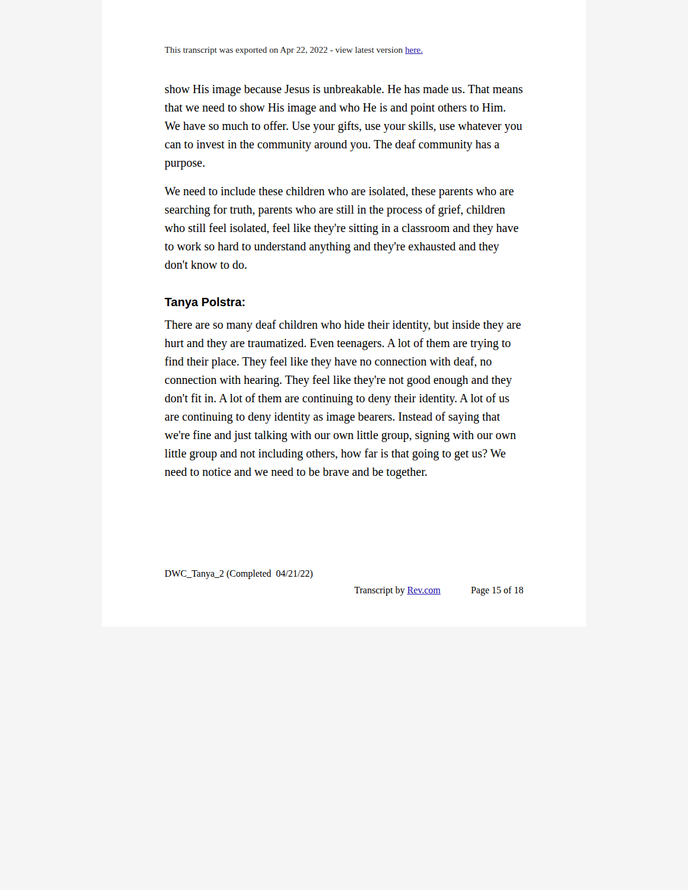This transcript was exported on Apr 22, 2022 - view latest version here.
show His image because Jesus is unbreakable. He has made us. That means that we need to show His image and who He is and point others to Him. We have so much to offer. Use your gifts, use your skills, use whatever you can to invest in the community around you. The deaf community has a purpose.
We need to include these children who are isolated, these parents who are searching for truth, parents who are still in the process of grief, children who still feel isolated, feel like they're sitting in a classroom and they have to work so hard to understand anything and they're exhausted and they don't know to do.
Tanya Polstra:
There are so many deaf children who hide their identity, but inside they are hurt and they are traumatized. Even teenagers. A lot of them are trying to find their place. They feel like they have no connection with deaf, no connection with hearing. They feel like they're not good enough and they don't fit in. A lot of them are continuing to deny their identity. A lot of us are continuing to deny identity as image bearers. Instead of saying that we're fine and just talking with our own little group, signing with our own little group and not including others, how far is that going to get us? We need to notice and we need to be brave and be together.
DWC_Tanya_2 (Completed 04/21/22)
Transcript by Rev.com Page 15 of 18